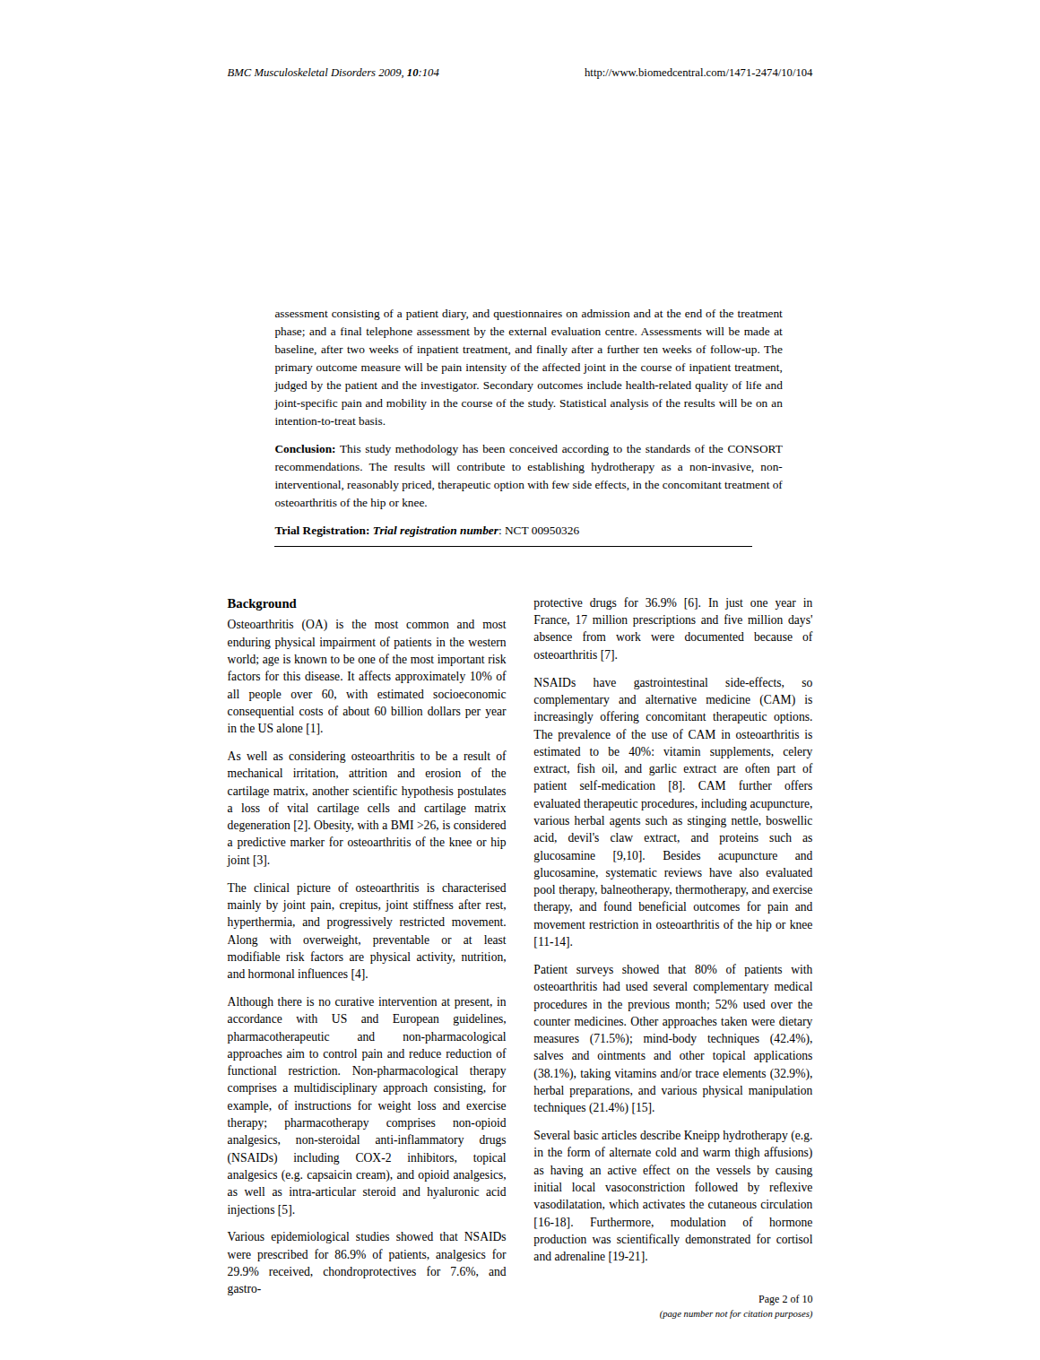BMC Musculoskeletal Disorders 2009, 10:104 http://www.biomedcentral.com/1471-2474/10/104
assessment consisting of a patient diary, and questionnaires on admission and at the end of the treatment phase; and a final telephone assessment by the external evaluation centre. Assessments will be made at baseline, after two weeks of inpatient treatment, and finally after a further ten weeks of follow-up. The primary outcome measure will be pain intensity of the affected joint in the course of inpatient treatment, judged by the patient and the investigator. Secondary outcomes include health-related quality of life and joint-specific pain and mobility in the course of the study. Statistical analysis of the results will be on an intention-to-treat basis.
Conclusion: This study methodology has been conceived according to the standards of the CONSORT recommendations. The results will contribute to establishing hydrotherapy as a non-invasive, non-interventional, reasonably priced, therapeutic option with few side effects, in the concomitant treatment of osteoarthritis of the hip or knee.
Trial Registration: Trial registration number: NCT 00950326
Background
Osteoarthritis (OA) is the most common and most enduring physical impairment of patients in the western world; age is known to be one of the most important risk factors for this disease. It affects approximately 10% of all people over 60, with estimated socioeconomic consequential costs of about 60 billion dollars per year in the US alone [1].
As well as considering osteoarthritis to be a result of mechanical irritation, attrition and erosion of the cartilage matrix, another scientific hypothesis postulates a loss of vital cartilage cells and cartilage matrix degeneration [2]. Obesity, with a BMI >26, is considered a predictive marker for osteoarthritis of the knee or hip joint [3].
The clinical picture of osteoarthritis is characterised mainly by joint pain, crepitus, joint stiffness after rest, hyperthermia, and progressively restricted movement. Along with overweight, preventable or at least modifiable risk factors are physical activity, nutrition, and hormonal influences [4].
Although there is no curative intervention at present, in accordance with US and European guidelines, pharmacotherapeutic and non-pharmacological approaches aim to control pain and reduce reduction of functional restriction. Non-pharmacological therapy comprises a multidisciplinary approach consisting, for example, of instructions for weight loss and exercise therapy; pharmacotherapy comprises non-opioid analgesics, non-steroidal anti-inflammatory drugs (NSAIDs) including COX-2 inhibitors, topical analgesics (e.g. capsaicin cream), and opioid analgesics, as well as intra-articular steroid and hyaluronic acid injections [5].
Various epidemiological studies showed that NSAIDs were prescribed for 86.9% of patients, analgesics for 29.9% received, chondroprotectives for 7.6%, and gastro-
protective drugs for 36.9% [6]. In just one year in France, 17 million prescriptions and five million days' absence from work were documented because of osteoarthritis [7].
NSAIDs have gastrointestinal side-effects, so complementary and alternative medicine (CAM) is increasingly offering concomitant therapeutic options. The prevalence of the use of CAM in osteoarthritis is estimated to be 40%: vitamin supplements, celery extract, fish oil, and garlic extract are often part of patient self-medication [8]. CAM further offers evaluated therapeutic procedures, including acupuncture, various herbal agents such as stinging nettle, boswellic acid, devil's claw extract, and proteins such as glucosamine [9,10]. Besides acupuncture and glucosamine, systematic reviews have also evaluated pool therapy, balneotherapy, thermotherapy, and exercise therapy, and found beneficial outcomes for pain and movement restriction in osteoarthritis of the hip or knee [11-14].
Patient surveys showed that 80% of patients with osteoarthritis had used several complementary medical procedures in the previous month; 52% used over the counter medicines. Other approaches taken were dietary measures (71.5%); mind-body techniques (42.4%), salves and ointments and other topical applications (38.1%), taking vitamins and/or trace elements (32.9%), herbal preparations, and various physical manipulation techniques (21.4%) [15].
Several basic articles describe Kneipp hydrotherapy (e.g. in the form of alternate cold and warm thigh affusions) as having an active effect on the vessels by causing initial local vasoconstriction followed by reflexive vasodilatation, which activates the cutaneous circulation [16-18]. Furthermore, modulation of hormone production was scientifically demonstrated for cortisol and adrenaline [19-21].
Page 2 of 10 (page number not for citation purposes)